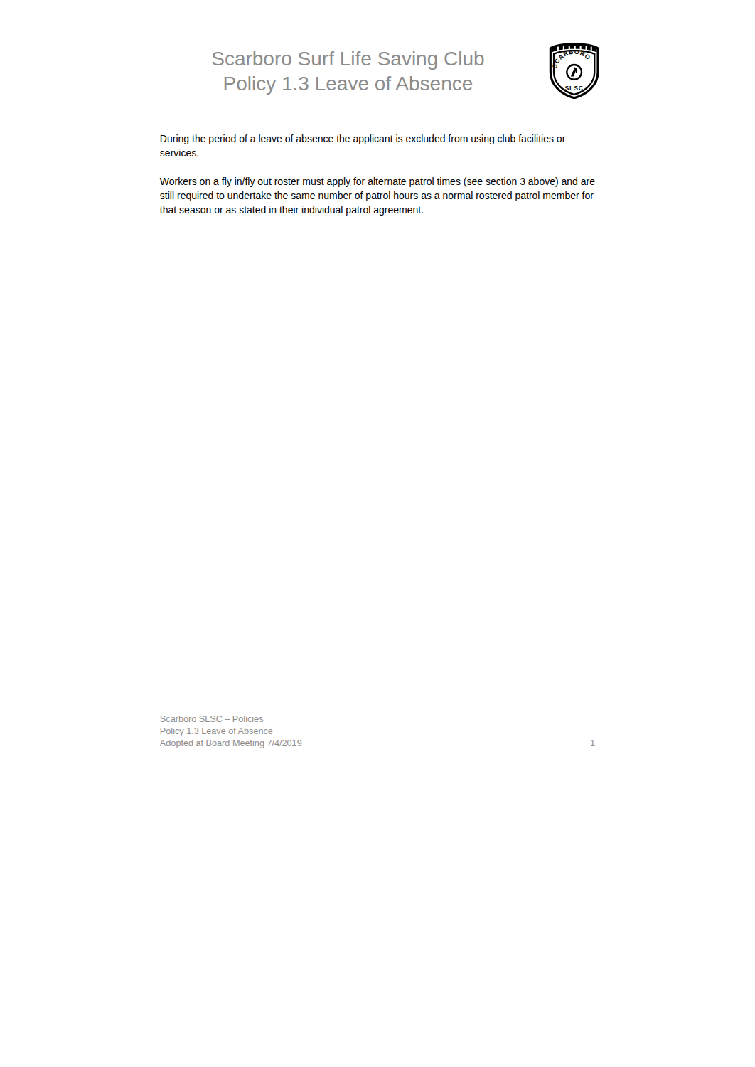SCARBORO SLSC
Scarboro Surf Life Saving Club Policy 1.3 Leave of Absence
During the period of a leave of absence the applicant is excluded from using club facilities or services.
Workers on a fly in/fly out roster must apply for alternate patrol times (see section 3 above) and are still required to undertake the same number of patrol hours as a normal rostered patrol member for that season or as stated in their individual patrol agreement.
Scarboro SLSC – Policies
Policy 1.3 Leave of Absence
Adopted at Board Meeting 7/4/2019
1